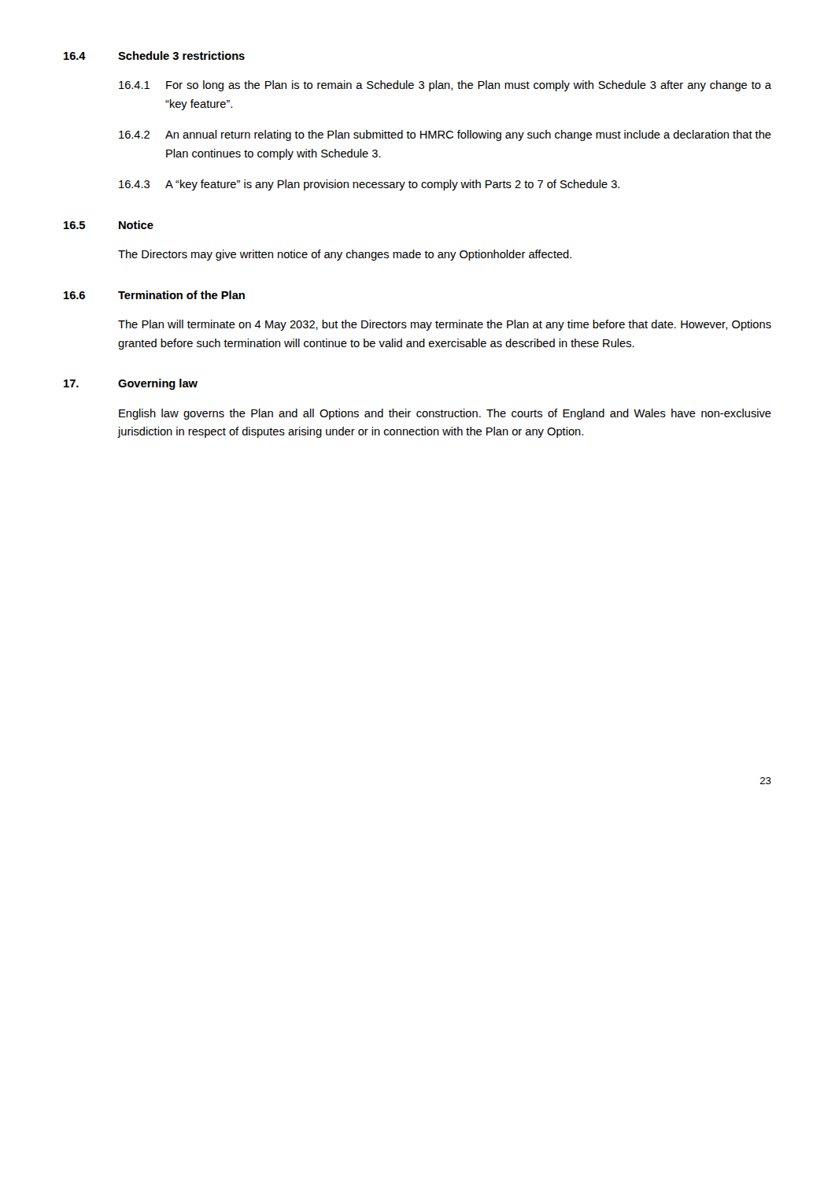16.4 Schedule 3 restrictions
16.4.1 For so long as the Plan is to remain a Schedule 3 plan, the Plan must comply with Schedule 3 after any change to a “key feature”.
16.4.2 An annual return relating to the Plan submitted to HMRC following any such change must include a declaration that the Plan continues to comply with Schedule 3.
16.4.3 A “key feature” is any Plan provision necessary to comply with Parts 2 to 7 of Schedule 3.
16.5 Notice
The Directors may give written notice of any changes made to any Optionholder affected.
16.6 Termination of the Plan
The Plan will terminate on 4 May 2032, but the Directors may terminate the Plan at any time before that date. However, Options granted before such termination will continue to be valid and exercisable as described in these Rules.
17. Governing law
English law governs the Plan and all Options and their construction. The courts of England and Wales have non-exclusive jurisdiction in respect of disputes arising under or in connection with the Plan or any Option.
23